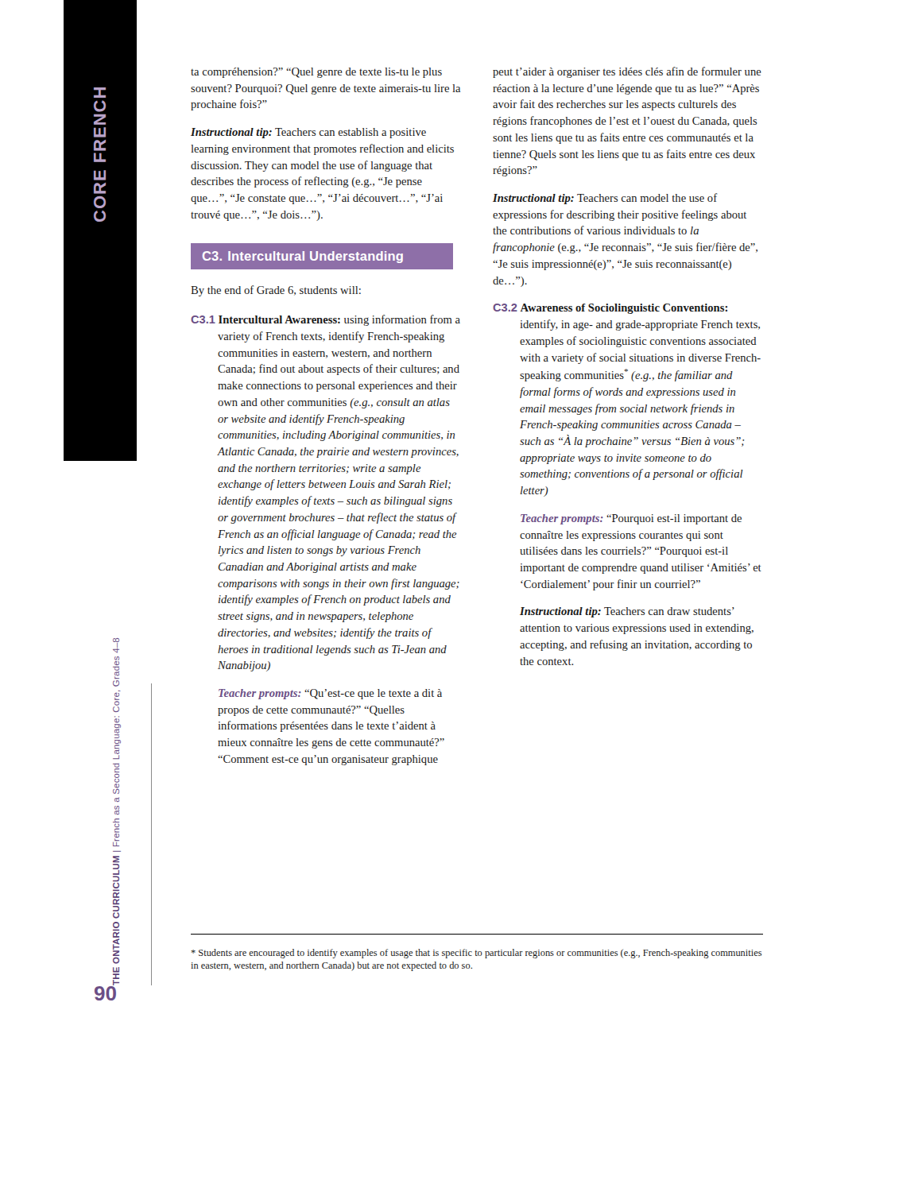CORE FRENCH
THE ONTARIO CURRICULUM | French as a Second Language: Core, Grades 4–8
90
ta compréhension?” “Quel genre de texte lis-tu le plus souvent? Pourquoi? Quel genre de texte aimerais-tu lire la prochaine fois?”
Instructional tip: Teachers can establish a positive learning environment that promotes reflection and elicits discussion. They can model the use of language that describes the process of reflecting (e.g., “Je pense que…”, “Je constate que…”, “J’ai découvert…”, “J’ai trouvé que…”, “Je dois…”).
C3. Intercultural Understanding
By the end of Grade 6, students will:
C3.1 Intercultural Awareness: using information from a variety of French texts, identify French-speaking communities in eastern, western, and northern Canada; find out about aspects of their cultures; and make connections to personal experiences and their own and other communities (e.g., consult an atlas or website and identify French-speaking communities, including Aboriginal communities, in Atlantic Canada, the prairie and western provinces, and the northern territories; write a sample exchange of letters between Louis and Sarah Riel; identify examples of texts – such as bilingual signs or government brochures – that reflect the status of French as an official language of Canada; read the lyrics and listen to songs by various French Canadian and Aboriginal artists and make comparisons with songs in their own first language; identify examples of French on product labels and street signs, and in newspapers, telephone directories, and websites; identify the traits of heroes in traditional legends such as Ti-Jean and Nanabijou)
Teacher prompts: “Qu’est-ce que le texte a dit à propos de cette communauté?” “Quelles informations présentées dans le texte t’aident à mieux connaître les gens de cette communauté?” “Comment est-ce qu’un organisateur graphique
peut t’aider à organiser tes idées clés afin de formuler une réaction à la lecture d’une légende que tu as lue?” “Après avoir fait des recherches sur les aspects culturels des régions francophones de l’est et l’ouest du Canada, quels sont les liens que tu as faits entre ces communautés et la tienne? Quels sont les liens que tu as faits entre ces deux régions?”
Instructional tip: Teachers can model the use of expressions for describing their positive feelings about the contributions of various individuals to la francophonie (e.g., “Je reconnais”, “Je suis fier/fière de”, “Je suis impressionné(e)”, “Je suis reconnaissant(e) de…”).
C3.2 Awareness of Sociolinguistic Conventions: identify, in age- and grade-appropriate French texts, examples of sociolinguistic conventions associated with a variety of social situations in diverse French-speaking communities* (e.g., the familiar and formal forms of words and expressions used in email messages from social network friends in French-speaking communities across Canada – such as “À la prochaine” versus “Bien à vous”; appropriate ways to invite someone to do something; conventions of a personal or official letter)
Teacher prompts: “Pourquoi est-il important de connaître les expressions courantes qui sont utilisées dans les courriels?” “Pourquoi est-il important de comprendre quand utiliser ‘Amitiés’ et ‘Cordialement’ pour finir un courriel?”
Instructional tip: Teachers can draw students’ attention to various expressions used in extending, accepting, and refusing an invitation, according to the context.
* Students are encouraged to identify examples of usage that is specific to particular regions or communities (e.g., French-speaking communities in eastern, western, and northern Canada) but are not expected to do so.